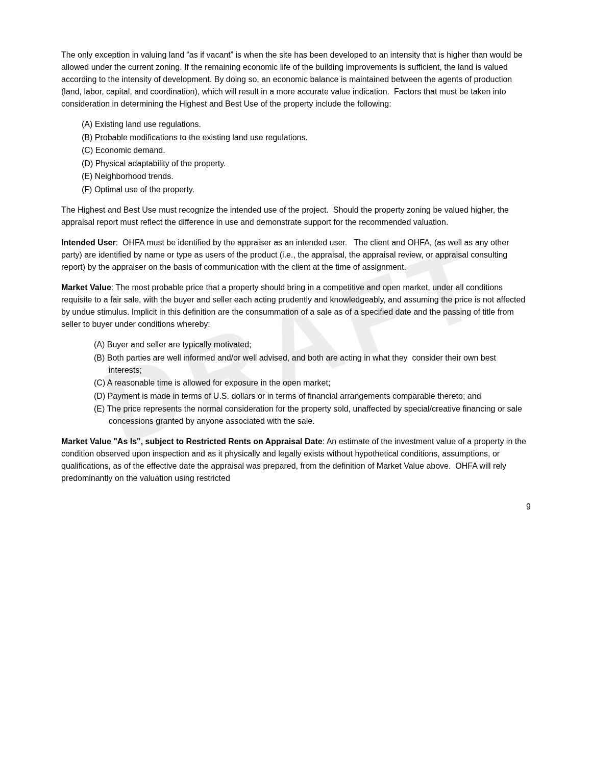DRAFT
The only exception in valuing land “as if vacant” is when the site has been developed to an intensity that is higher than would be allowed under the current zoning. If the remaining economic life of the building improvements is sufficient, the land is valued according to the intensity of development. By doing so, an economic balance is maintained between the agents of production (land, labor, capital, and coordination), which will result in a more accurate value indication. Factors that must be taken into consideration in determining the Highest and Best Use of the property include the following:
(A) Existing land use regulations.
(B) Probable modifications to the existing land use regulations.
(C) Economic demand.
(D) Physical adaptability of the property.
(E) Neighborhood trends.
(F) Optimal use of the property.
The Highest and Best Use must recognize the intended use of the project. Should the property zoning be valued higher, the appraisal report must reflect the difference in use and demonstrate support for the recommended valuation.
Intended User: OHFA must be identified by the appraiser as an intended user. The client and OHFA, (as well as any other party) are identified by name or type as users of the product (i.e., the appraisal, the appraisal review, or appraisal consulting report) by the appraiser on the basis of communication with the client at the time of assignment.
Market Value: The most probable price that a property should bring in a competitive and open market, under all conditions requisite to a fair sale, with the buyer and seller each acting prudently and knowledgeably, and assuming the price is not affected by undue stimulus. Implicit in this definition are the consummation of a sale as of a specified date and the passing of title from seller to buyer under conditions whereby:
(A) Buyer and seller are typically motivated;
(B) Both parties are well informed and/or well advised, and both are acting in what they consider their own best interests;
(C) A reasonable time is allowed for exposure in the open market;
(D) Payment is made in terms of U.S. dollars or in terms of financial arrangements comparable thereto; and
(E) The price represents the normal consideration for the property sold, unaffected by special/creative financing or sale concessions granted by anyone associated with the sale.
Market Value "As Is", subject to Restricted Rents on Appraisal Date: An estimate of the investment value of a property in the condition observed upon inspection and as it physically and legally exists without hypothetical conditions, assumptions, or qualifications, as of the effective date the appraisal was prepared, from the definition of Market Value above. OHFA will rely predominantly on the valuation using restricted
9